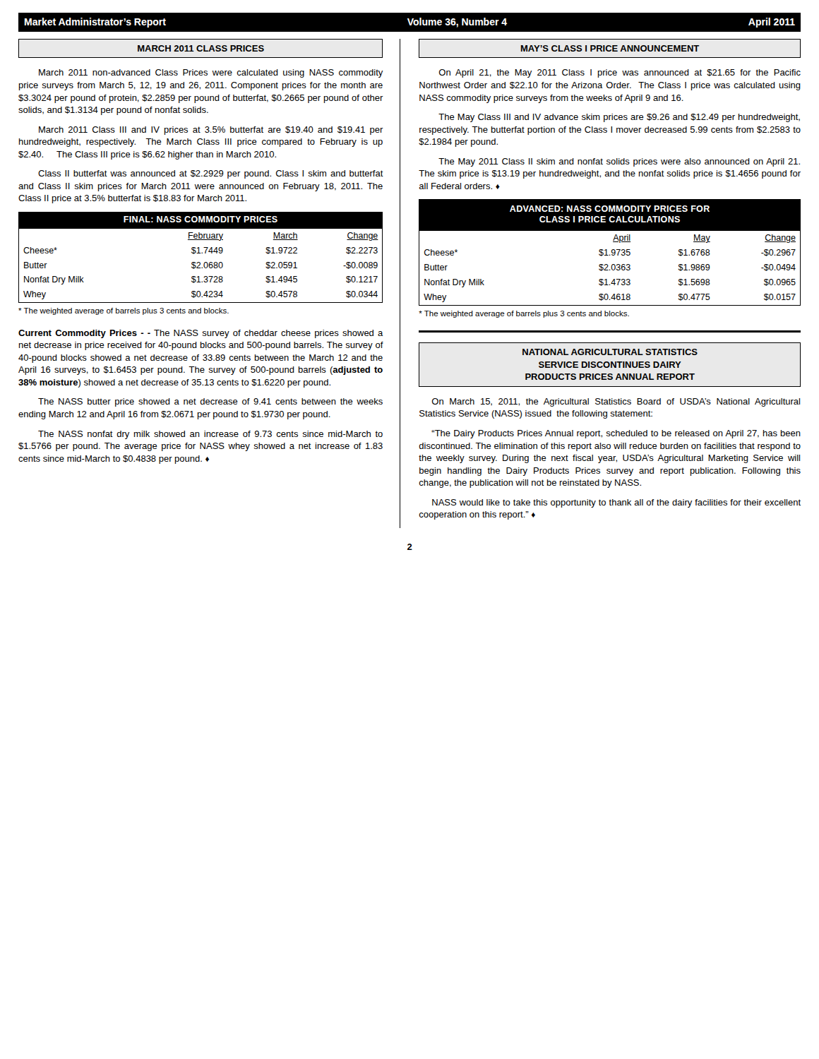Market Administrator’s Report Volume 36, Number 4 April 2011
March 2011 Class Prices
March 2011 non-advanced Class Prices were calculated using NASS commodity price surveys from March 5, 12, 19 and 26, 2011. Component prices for the month are $3.3024 per pound of protein, $2.2859 per pound of butterfat, $0.2665 per pound of other solids, and $1.3134 per pound of nonfat solids.
March 2011 Class III and IV prices at 3.5% butterfat are $19.40 and $19.41 per hundredweight, respectively. The March Class III price compared to February is up $2.40. The Class III price is $6.62 higher than in March 2010.
Class II butterfat was announced at $2.2929 per pound. Class I skim and butterfat and Class II skim prices for March 2011 were announced on February 18, 2011. The Class II price at 3.5% butterfat is $18.83 for March 2011.
FINAL: NASS COMMODITY PRICES
| | February | March | Change |
| --- | --- | --- | --- |
| Cheese* | $1.7449 | $1.9722 | $2.2273 |
| Butter | $2.0680 | $2.0591 | -$0.0089 |
| Nonfat Dry Milk | $1.3728 | $1.4945 | $0.1217 |
| Whey | $0.4234 | $0.4578 | $0.0344 |
* The weighted average of barrels plus 3 cents and blocks.
Current Commodity Prices - - The NASS survey of cheddar cheese prices showed a net decrease in price received for 40-pound blocks and 500-pound barrels. The survey of 40-pound blocks showed a net decrease of 33.89 cents between the March 12 and the April 16 surveys, to $1.6453 per pound. The survey of 500-pound barrels (adjusted to 38% moisture) showed a net decrease of 35.13 cents to $1.6220 per pound.
The NASS butter price showed a net decrease of 9.41 cents between the weeks ending March 12 and April 16 from $2.0671 per pound to $1.9730 per pound.
The NASS nonfat dry milk showed an increase of 9.73 cents since mid-March to $1.5766 per pound. The average price for NASS whey showed a net increase of 1.83 cents since mid-March to $0.4838 per pound. ♦
May’s Class I Price Announcement
On April 21, the May 2011 Class I price was announced at $21.65 for the Pacific Northwest Order and $22.10 for the Arizona Order. The Class I price was calculated using NASS commodity price surveys from the weeks of April 9 and 16.
The May Class III and IV advance skim prices are $9.26 and $12.49 per hundredweight, respectively. The butterfat portion of the Class I mover decreased 5.99 cents from $2.2583 to $2.1984 per pound.
The May 2011 Class II skim and nonfat solids prices were also announced on April 21. The skim price is $13.19 per hundredweight, and the nonfat solids price is $1.4656 pound for all Federal orders. ♦
ADVANCED: NASS COMMODITY PRICES FOR CLASS I PRICE CALCULATIONS
| | April | May | Change |
| --- | --- | --- | --- |
| Cheese* | $1.9735 | $1.6768 | -$0.2967 |
| Butter | $2.0363 | $1.9869 | -$0.0494 |
| Nonfat Dry Milk | $1.4733 | $1.5698 | $0.0965 |
| Whey | $0.4618 | $0.4775 | $0.0157 |
* The weighted average of barrels plus 3 cents and blocks.
National Agricultural Statistics
Service Discontinues Dairy
Products Prices Annual Report
On March 15, 2011, the Agricultural Statistics Board of USDA’s National Agricultural Statistics Service (NASS) issued the following statement:
“The Dairy Products Prices Annual report, scheduled to be released on April 27, has been discontinued. The elimination of this report also will reduce burden on facilities that respond to the weekly survey. During the next fiscal year, USDA’s Agricultural Marketing Service will begin handling the Dairy Products Prices survey and report publication. Following this change, the publication will not be reinstated by NASS.
NASS would like to take this opportunity to thank all of the dairy facilities for their excellent cooperation on this report.” ♦
2